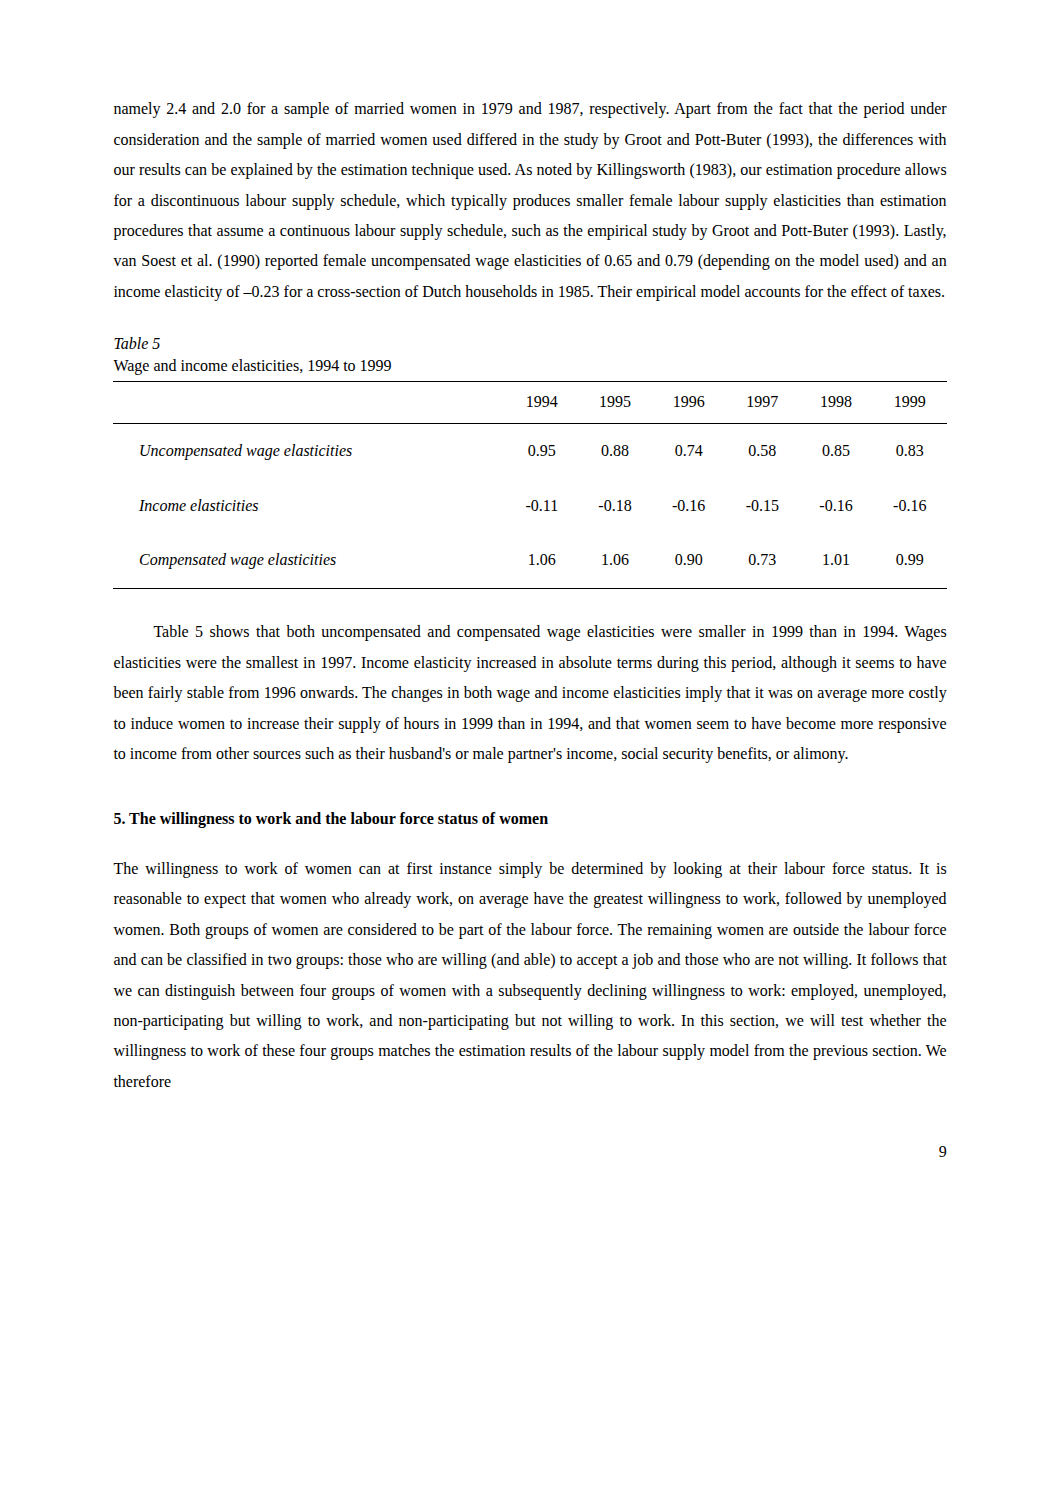namely 2.4 and 2.0 for a sample of married women in 1979 and 1987, respectively. Apart from the fact that the period under consideration and the sample of married women used differed in the study by Groot and Pott-Buter (1993), the differences with our results can be explained by the estimation technique used. As noted by Killingsworth (1983), our estimation procedure allows for a discontinuous labour supply schedule, which typically produces smaller female labour supply elasticities than estimation procedures that assume a continuous labour supply schedule, such as the empirical study by Groot and Pott-Buter (1993). Lastly, van Soest et al. (1990) reported female uncompensated wage elasticities of 0.65 and 0.79 (depending on the model used) and an income elasticity of –0.23 for a cross-section of Dutch households in 1985. Their empirical model accounts for the effect of taxes.
Table 5
Wage and income elasticities, 1994 to 1999
| | 1994 | 1995 | 1996 | 1997 | 1998 | 1999 |
| --- | --- | --- | --- | --- | --- | --- |
| Uncompensated wage elasticities | 0.95 | 0.88 | 0.74 | 0.58 | 0.85 | 0.83 |
| Income elasticities | -0.11 | -0.18 | -0.16 | -0.15 | -0.16 | -0.16 |
| Compensated wage elasticities | 1.06 | 1.06 | 0.90 | 0.73 | 1.01 | 0.99 |
Table 5 shows that both uncompensated and compensated wage elasticities were smaller in 1999 than in 1994. Wages elasticities were the smallest in 1997. Income elasticity increased in absolute terms during this period, although it seems to have been fairly stable from 1996 onwards. The changes in both wage and income elasticities imply that it was on average more costly to induce women to increase their supply of hours in 1999 than in 1994, and that women seem to have become more responsive to income from other sources such as their husband's or male partner's income, social security benefits, or alimony.
5. The willingness to work and the labour force status of women
The willingness to work of women can at first instance simply be determined by looking at their labour force status. It is reasonable to expect that women who already work, on average have the greatest willingness to work, followed by unemployed women. Both groups of women are considered to be part of the labour force. The remaining women are outside the labour force and can be classified in two groups: those who are willing (and able) to accept a job and those who are not willing. It follows that we can distinguish between four groups of women with a subsequently declining willingness to work: employed, unemployed, non-participating but willing to work, and non-participating but not willing to work. In this section, we will test whether the willingness to work of these four groups matches the estimation results of the labour supply model from the previous section. We therefore
9